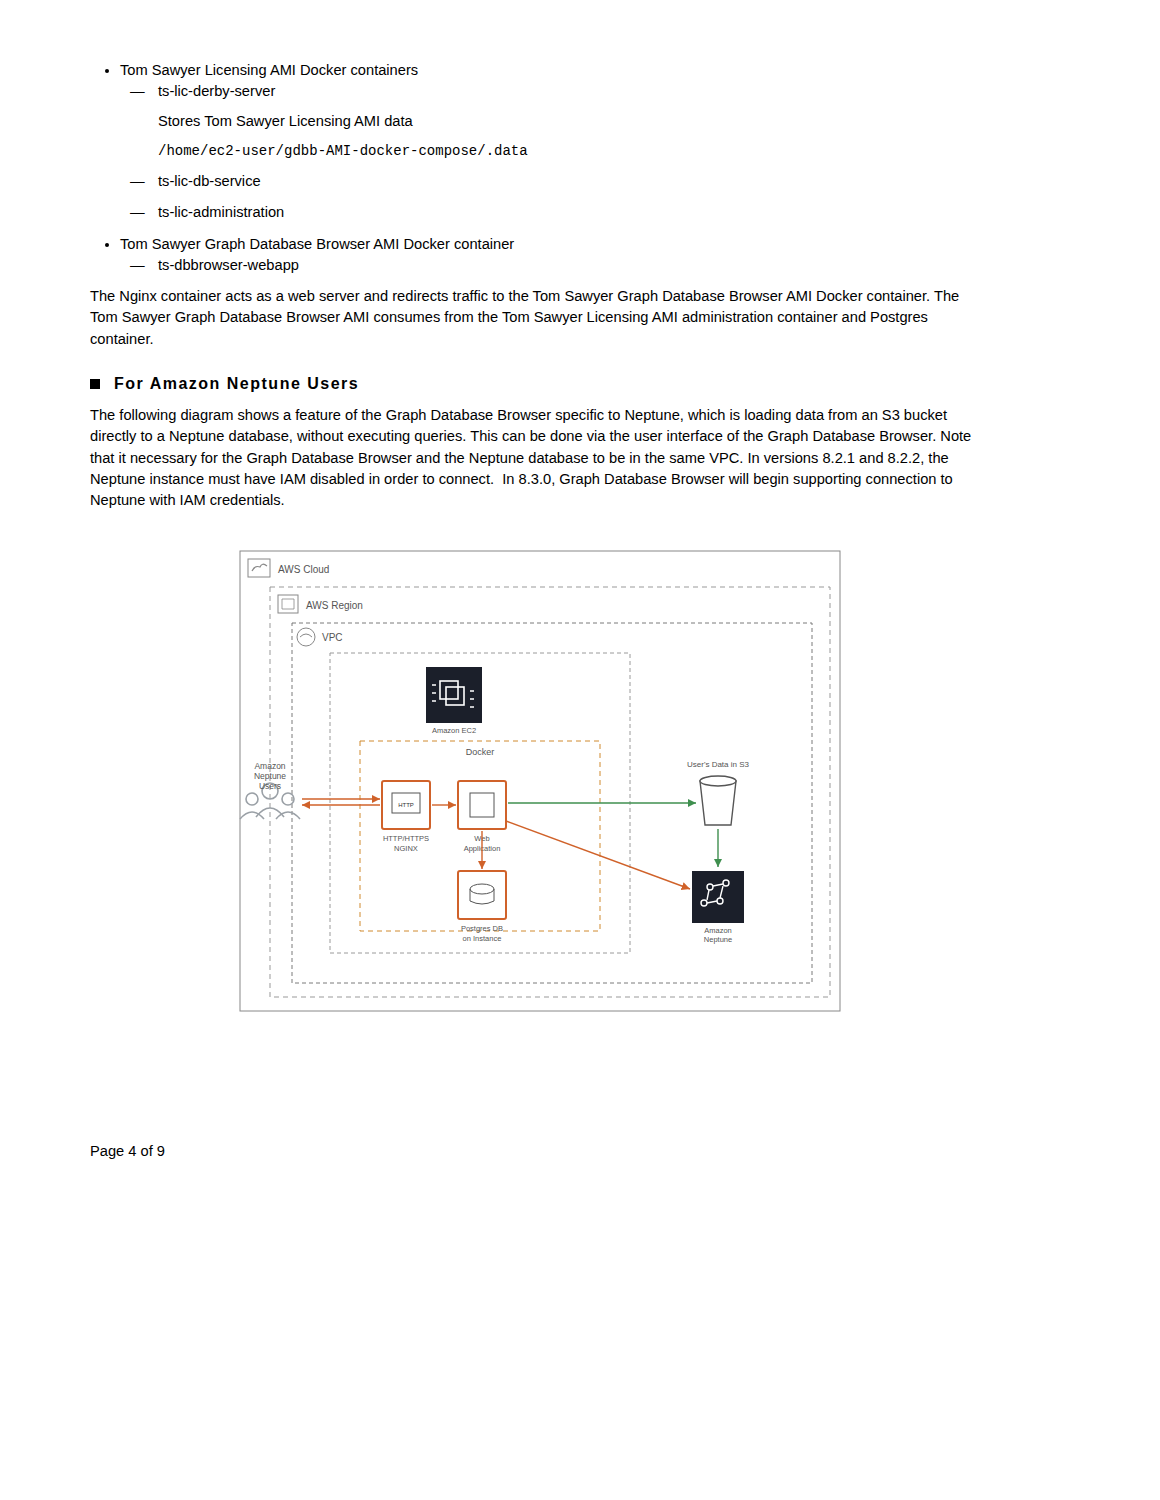Tom Sawyer Licensing AMI Docker containers
ts-lic-derby-server
Stores Tom Sawyer Licensing AMI data
/home/ec2-user/gdbb-AMI-docker-compose/.data
ts-lic-db-service
ts-lic-administration
Tom Sawyer Graph Database Browser AMI Docker container
ts-dbbrowser-webapp
The Nginx container acts as a web server and redirects traffic to the Tom Sawyer Graph Database Browser AMI Docker container. The Tom Sawyer Graph Database Browser AMI consumes from the Tom Sawyer Licensing AMI administration container and Postgres container.
For Amazon Neptune Users
The following diagram shows a feature of the Graph Database Browser specific to Neptune, which is loading data from an S3 bucket directly to a Neptune database, without executing queries. This can be done via the user interface of the Graph Database Browser. Note that it necessary for the Graph Database Browser and the Neptune database to be in the same VPC. In versions 8.2.1 and 8.2.2, the Neptune instance must have IAM disabled in order to connect. In 8.3.0, Graph Database Browser will begin supporting connection to Neptune with IAM credentials.
AWS Cloud AWS Region VPC Amazon EC2 Docker HTTP HTTP/HTTPS NGINX Web Application Postgres DB on Instance Amazon Neptune Users User's Data in S3 Amazon Neptune
Page 4 of 9